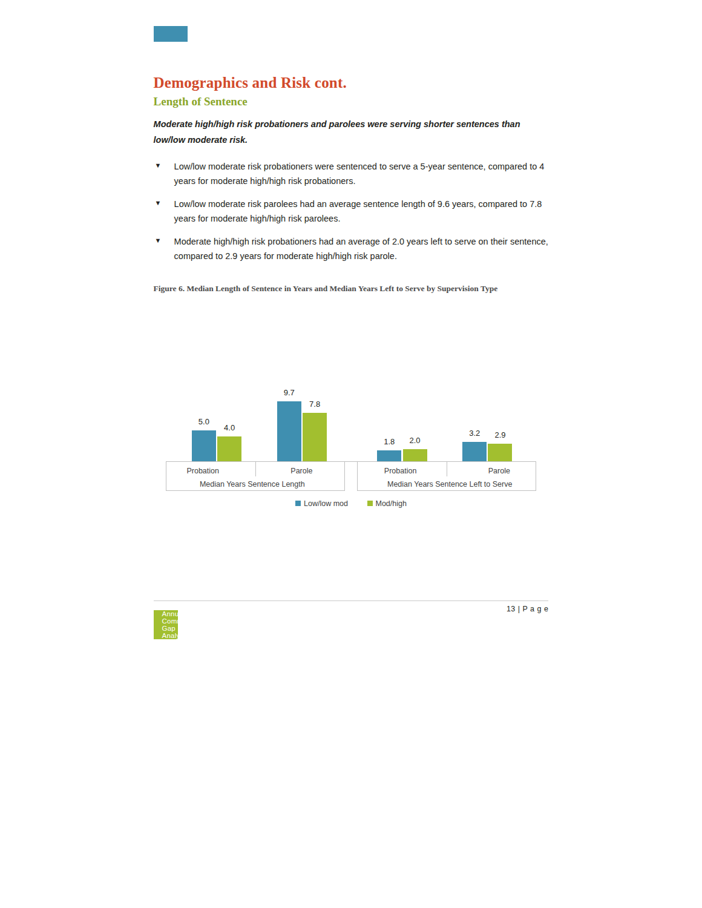Annual Community Gap Analysis
Demographics and Risk cont.
Length of Sentence
Moderate high/high risk probationers and parolees were serving shorter sentences than low/low moderate risk.
Low/low moderate risk probationers were sentenced to serve a 5-year sentence, compared to 4 years for moderate high/high risk probationers.
Low/low moderate risk parolees had an average sentence length of 9.6 years, compared to 7.8 years for moderate high/high risk parolees.
Moderate high/high risk probationers had an average of 2.0 years left to serve on their sentence, compared to 2.9 years for moderate high/high risk parole.
Figure 6. Median Length of Sentence in Years and Median Years Left to Serve by Supervision Type
5.0
4.0
9.7
7.8
1.8
2.0
3.2
2.9
Probation
Parole
Probation
Parole
Median Years Sentence Length
Median Years Sentence Left to Serve
Low/low mod Mod/high
13 | P a g e